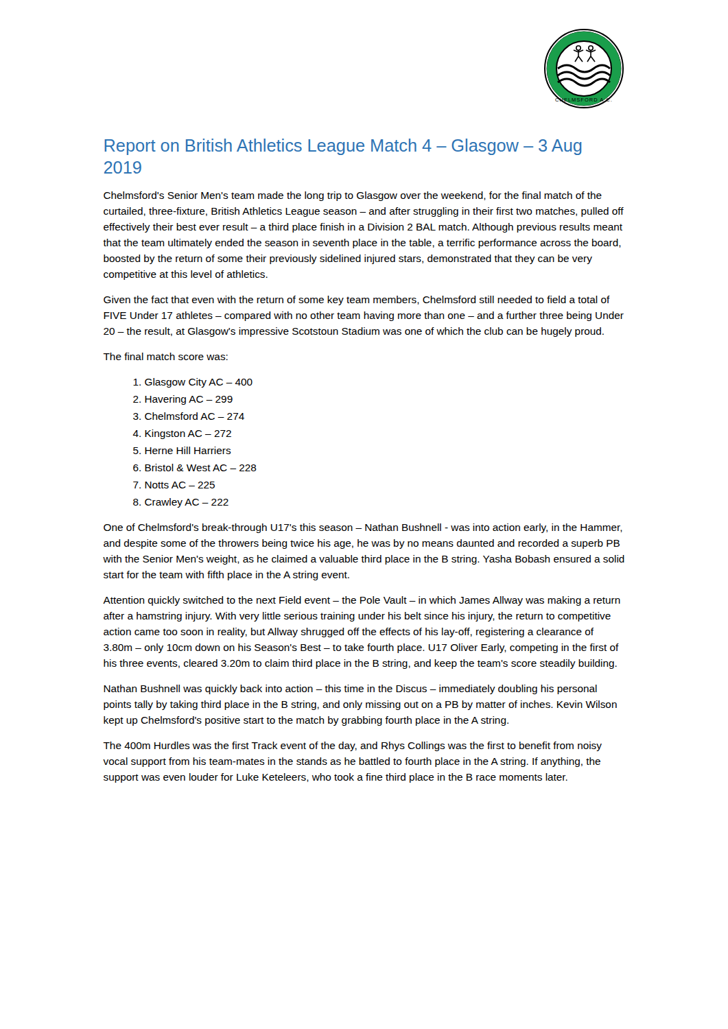CHELMSFORD A.C.
Report on British Athletics League Match 4 – Glasgow – 3 Aug 2019
Chelmsford's Senior Men's team made the long trip to Glasgow over the weekend, for the final match of the curtailed, three-fixture, British Athletics League season – and after struggling in their first two matches, pulled off effectively their best ever result – a third place finish in a Division 2 BAL match. Although previous results meant that the team ultimately ended the season in seventh place in the table, a terrific performance across the board, boosted by the return of some their previously sidelined injured stars, demonstrated that they can be very competitive at this level of athletics.
Given the fact that even with the return of some key team members, Chelmsford still needed to field a total of FIVE Under 17 athletes – compared with no other team having more than one – and a further three being Under 20 – the result, at Glasgow's impressive Scotstoun Stadium was one of which the club can be hugely proud.
The final match score was:
Glasgow City AC – 400
Havering AC – 299
Chelmsford AC – 274
Kingston AC – 272
Herne Hill Harriers
Bristol & West AC – 228
Notts AC – 225
Crawley AC – 222
One of Chelmsford's break-through U17's this season – Nathan Bushnell - was into action early, in the Hammer, and despite some of the throwers being twice his age, he was by no means daunted and recorded a superb PB with the Senior Men's weight, as he claimed a valuable third place in the B string. Yasha Bobash ensured a solid start for the team with fifth place in the A string event.
Attention quickly switched to the next Field event – the Pole Vault – in which James Allway was making a return after a hamstring injury. With very little serious training under his belt since his injury, the return to competitive action came too soon in reality, but Allway shrugged off the effects of his lay-off, registering a clearance of 3.80m – only 10cm down on his Season's Best – to take fourth place. U17 Oliver Early, competing in the first of his three events, cleared 3.20m to claim third place in the B string, and keep the team's score steadily building.
Nathan Bushnell was quickly back into action – this time in the Discus – immediately doubling his personal points tally by taking third place in the B string, and only missing out on a PB by matter of inches. Kevin Wilson kept up Chelmsford's positive start to the match by grabbing fourth place in the A string.
The 400m Hurdles was the first Track event of the day, and Rhys Collings was the first to benefit from noisy vocal support from his team-mates in the stands as he battled to fourth place in the A string. If anything, the support was even louder for Luke Keteleers, who took a fine third place in the B race moments later.